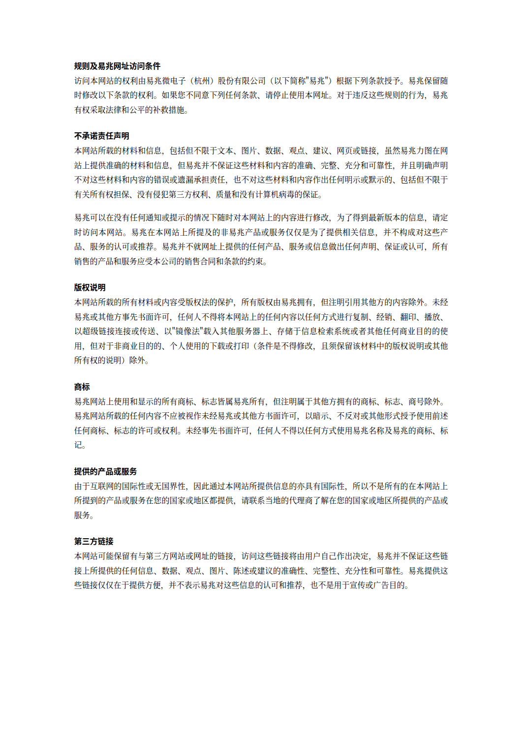规则及易兆网址访问条件
访问本网站的权利由易兆微电子（杭州）股份有限公司（以下简称"易兆"）根据下列条款授予。易兆保留随时修改以下条款的权利。如果您不同意下列任何条款、请停止使用本网址。对于违反这些规则的行为，易兆有权采取法律和公平的补救措施。
不承诺责任声明
本网站所载的材料和信息，包括但不限于文本、图片、数据、观点、建议、网页或链接，虽然易兆力图在网站上提供准确的材料和信息，但易兆并不保证这些材料和内容的准确、完整、充分和可靠性，并且明确声明不对这些材料和内容的错误或遗漏承担责任，也不对这些材料和内容作出任何明示或默示的、包括但不限于有关所有权担保、没有侵犯第三方权利、质量和没有计算机病毒的保证。
易兆可以在没有任何通知或提示的情况下随时对本网站上的内容进行修改，为了得到最新版本的信息，请定时访问本网站。易兆在本网站上所提及的非易兆产品或服务仅仅是为了提供相关信息，并不构成对这些产品、服务的认可或推荐。易兆并不就网址上提供的任何产品、服务或信息做出任何声明、保证或认可，所有销售的产品和服务应受本公司的销售合同和条款的约束。
版权说明
本网站所载的所有材料或内容受版权法的保护，所有版权由易兆拥有，但注明引用其他方的内容除外。未经易兆或其他方事先书面许可，任何人不得将本网站上的任何内容以任何方式进行复制、经销、翻印、播放、以超级链接连接或传送、以"镜像法"载入其他服务器上、存储于信息检索系统或者其他任何商业目的的使用，但对于非商业目的的、个人使用的下载或打印（条件是不得修改，且须保留该材料中的版权说明或其他所有权的说明）除外。
商标
易兆网站上使用和显示的所有商标、标志皆属易兆所有，但注明属于其他方拥有的商标、标志、商号除外。易兆网站所载的任何内容不应被视作未经易兆或其他方书面许可，以暗示、不反对或其他形式授予使用前述任何商标、标志的许可或权利。未经事先书面许可，任何人不得以任何方式使用易兆名称及易兆的商标、标记。
提供的产品或服务
由于互联网的国际性或无国界性，因此通过本网站所提供信息的亦具有国际性，所以不是所有的在本网站上所提到的产品或服务在您的国家或地区都提供，请联系当地的代理商了解在您的国家或地区所提供的产品或服务。
第三方链接
本网站可能保留有与第三方网站或网址的链接，访问这些链接将由用户自己作出决定，易兆并不保证这些链接上所提供的任何信息、数据、观点、图片、陈述或建议的准确性、完整性、充分性和可靠性。易兆提供这些链接仅仅在于提供方便，并不表示易兆对这些信息的认可和推荐，也不是用于宣传或广告目的。